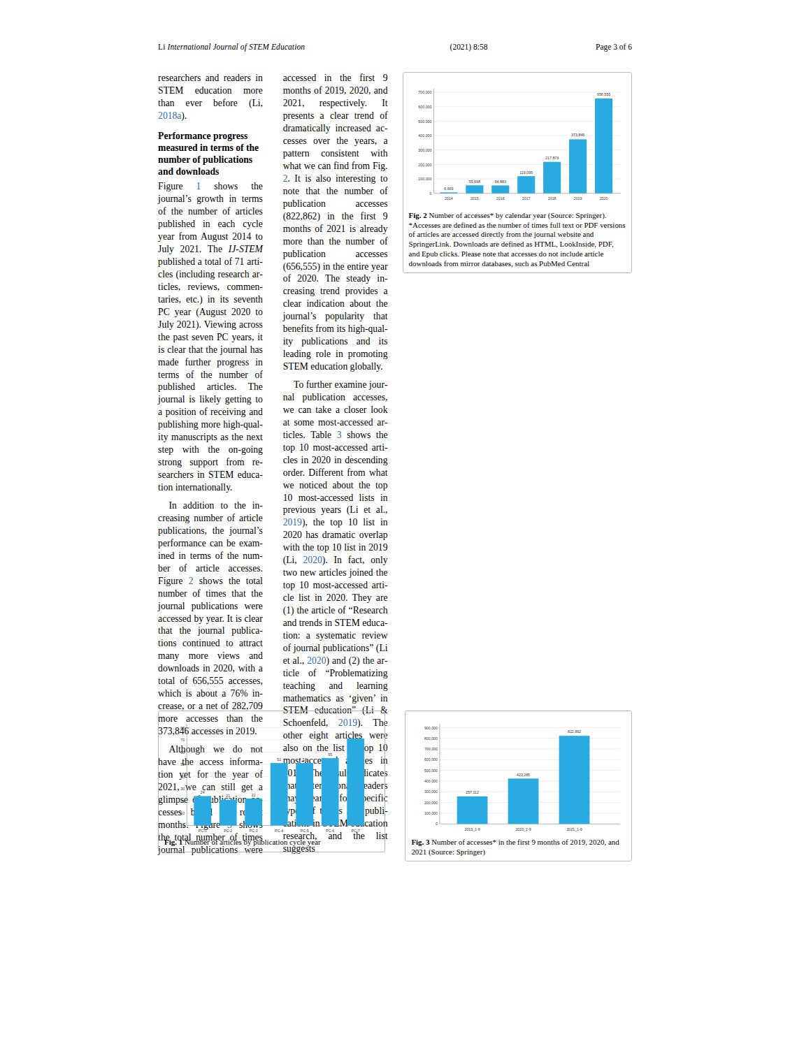Li International Journal of STEM Education
(2021) 8:58
Page 3 of 6
700,000 600,000 500,000 400,000 300,000 200,000 100,000 0 6,669 55,698 54,883 119,095 217,873 373,846 656,555 2014 2015 2016 2017 2018 2019 2020
Fig. 2 Number of accesses* by calendar year (Source: Springer). *Accesses are defined as the number of times full text or PDF versions of articles are accessed directly from the journal website and SpringerLink. Downloads are defined as HTML, LookInside, PDF, and Epub clicks. Please note that accesses do not include article downloads from mirror databases, such as PubMed Central
researchers and readers in STEM education more than ever before (Li, 2018a).
Performance progress measured in terms of the number of publications and downloads
Figure 1 shows the journal’s growth in terms of the number of articles published in each cycle year from August 2014 to July 2021. The IJ-STEM published a total of 71 articles (including research articles, reviews, commentaries, etc.) in its seventh PC year (August 2020 to July 2021). Viewing across the past seven PC years, it is clear that the journal has made further progress in terms of the number of published articles. The journal is likely getting to a position of receiving and publishing more high-quality manuscripts as the next step with the on-going strong support from researchers in STEM education internationally.
In addition to the increasing number of article publications, the journal’s performance can be examined in terms of the number of article accesses. Figure 2 shows the total number of times that the journal publications were accessed by year. It is clear that the journal publications continued to attract many more views and downloads in 2020, with a total of 656,555 accesses, which is about a 76% increase, or a net of 282,709 more accesses than the 373,846 accesses in 2019.
Although we do not have the access information yet for the year of 2021, we can still get a glimpse of publication accesses based on recent months. Figure 3 shows the total number of times journal publications were accessed in the first 9 months of 2019, 2020, and 2021, respectively. It presents a clear trend of dramatically increased accesses over the years, a pattern consistent with what we can find from Fig. 2. It is also interesting to note that the number of publication accesses (822,862) in the first 9 months of 2021 is already more than the number of publication accesses (656,555) in the entire year of 2020. The steady increasing trend provides a clear indication about the journal’s popularity that benefits from its high-quality publications and its leading role in promoting STEM education globally.
To further examine journal publication accesses, we can take a closer look at some most-accessed articles. Table 3 shows the top 10 most-accessed articles in 2020 in descending order. Different from what we noticed about the top 10 most-accessed lists in previous years (Li et al., 2019), the top 10 list in 2020 has dramatic overlap with the top 10 list in 2019 (Li, 2020). In fact, only two new articles joined the top 10 most-accessed article list in 2020. They are (1) the article of “Research and trends in STEM education: a systematic review of journal publications” (Li et al., 2020) and (2) the article of “Problematizing teaching and learning mathematics as ‘given’ in STEM education” (Li & Schoenfeld, 2019). The other eight articles were also on the list of top 10 most-accessed articles in 2019. The result indicates that international readers may search for specific types of topics and publications in STEM education research, and the list suggests
80 70 60 50 40 30 20 10 0 24 21 22 51 51 55 71 PC-1 PC-2 PC-3 PC-4 PC-5 PC-6 PC-7
Fig. 1 Number of articles by publication cycle year
900,000 800,000 700,000 600,000 500,000 400,000 300,000 200,000 100,000 0 257,112 423,285 822,862 2019_1-9 2020_1-9 2021_1-9
Fig. 3 Number of accesses* in the first 9 months of 2019, 2020, and 2021 (Source: Springer)